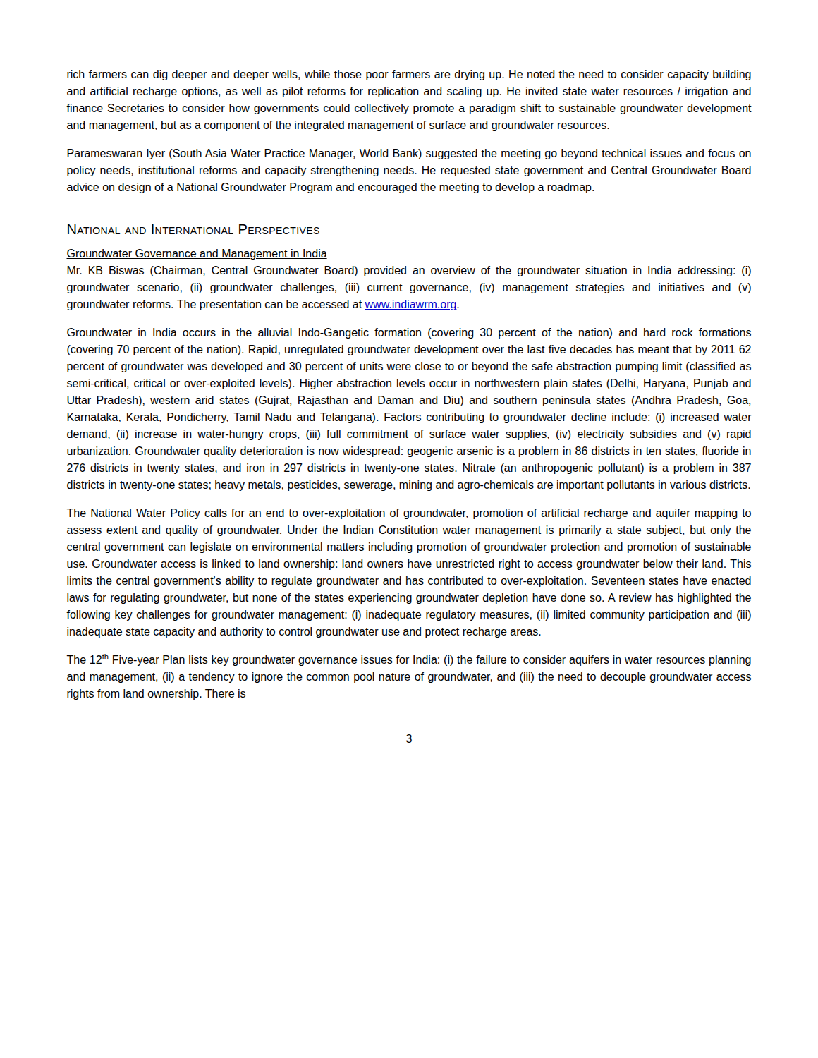rich farmers can dig deeper and deeper wells, while those poor farmers are drying up. He noted the need to consider capacity building and artificial recharge options, as well as pilot reforms for replication and scaling up. He invited state water resources / irrigation and finance Secretaries to consider how governments could collectively promote a paradigm shift to sustainable groundwater development and management, but as a component of the integrated management of surface and groundwater resources.
Parameswaran Iyer (South Asia Water Practice Manager, World Bank) suggested the meeting go beyond technical issues and focus on policy needs, institutional reforms and capacity strengthening needs. He requested state government and Central Groundwater Board advice on design of a National Groundwater Program and encouraged the meeting to develop a roadmap.
National and International Perspectives
Groundwater Governance and Management in India
Mr. KB Biswas (Chairman, Central Groundwater Board) provided an overview of the groundwater situation in India addressing: (i) groundwater scenario, (ii) groundwater challenges, (iii) current governance, (iv) management strategies and initiatives and (v) groundwater reforms. The presentation can be accessed at www.indiawrm.org.
Groundwater in India occurs in the alluvial Indo-Gangetic formation (covering 30 percent of the nation) and hard rock formations (covering 70 percent of the nation). Rapid, unregulated groundwater development over the last five decades has meant that by 2011 62 percent of groundwater was developed and 30 percent of units were close to or beyond the safe abstraction pumping limit (classified as semi-critical, critical or over-exploited levels). Higher abstraction levels occur in northwestern plain states (Delhi, Haryana, Punjab and Uttar Pradesh), western arid states (Gujrat, Rajasthan and Daman and Diu) and southern peninsula states (Andhra Pradesh, Goa, Karnataka, Kerala, Pondicherry, Tamil Nadu and Telangana). Factors contributing to groundwater decline include: (i) increased water demand, (ii) increase in water-hungry crops, (iii) full commitment of surface water supplies, (iv) electricity subsidies and (v) rapid urbanization. Groundwater quality deterioration is now widespread: geogenic arsenic is a problem in 86 districts in ten states, fluoride in 276 districts in twenty states, and iron in 297 districts in twenty-one states. Nitrate (an anthropogenic pollutant) is a problem in 387 districts in twenty-one states; heavy metals, pesticides, sewerage, mining and agro-chemicals are important pollutants in various districts.
The National Water Policy calls for an end to over-exploitation of groundwater, promotion of artificial recharge and aquifer mapping to assess extent and quality of groundwater. Under the Indian Constitution water management is primarily a state subject, but only the central government can legislate on environmental matters including promotion of groundwater protection and promotion of sustainable use. Groundwater access is linked to land ownership: land owners have unrestricted right to access groundwater below their land. This limits the central government's ability to regulate groundwater and has contributed to over-exploitation. Seventeen states have enacted laws for regulating groundwater, but none of the states experiencing groundwater depletion have done so. A review has highlighted the following key challenges for groundwater management: (i) inadequate regulatory measures, (ii) limited community participation and (iii) inadequate state capacity and authority to control groundwater use and protect recharge areas.
The 12th Five-year Plan lists key groundwater governance issues for India: (i) the failure to consider aquifers in water resources planning and management, (ii) a tendency to ignore the common pool nature of groundwater, and (iii) the need to decouple groundwater access rights from land ownership. There is
3